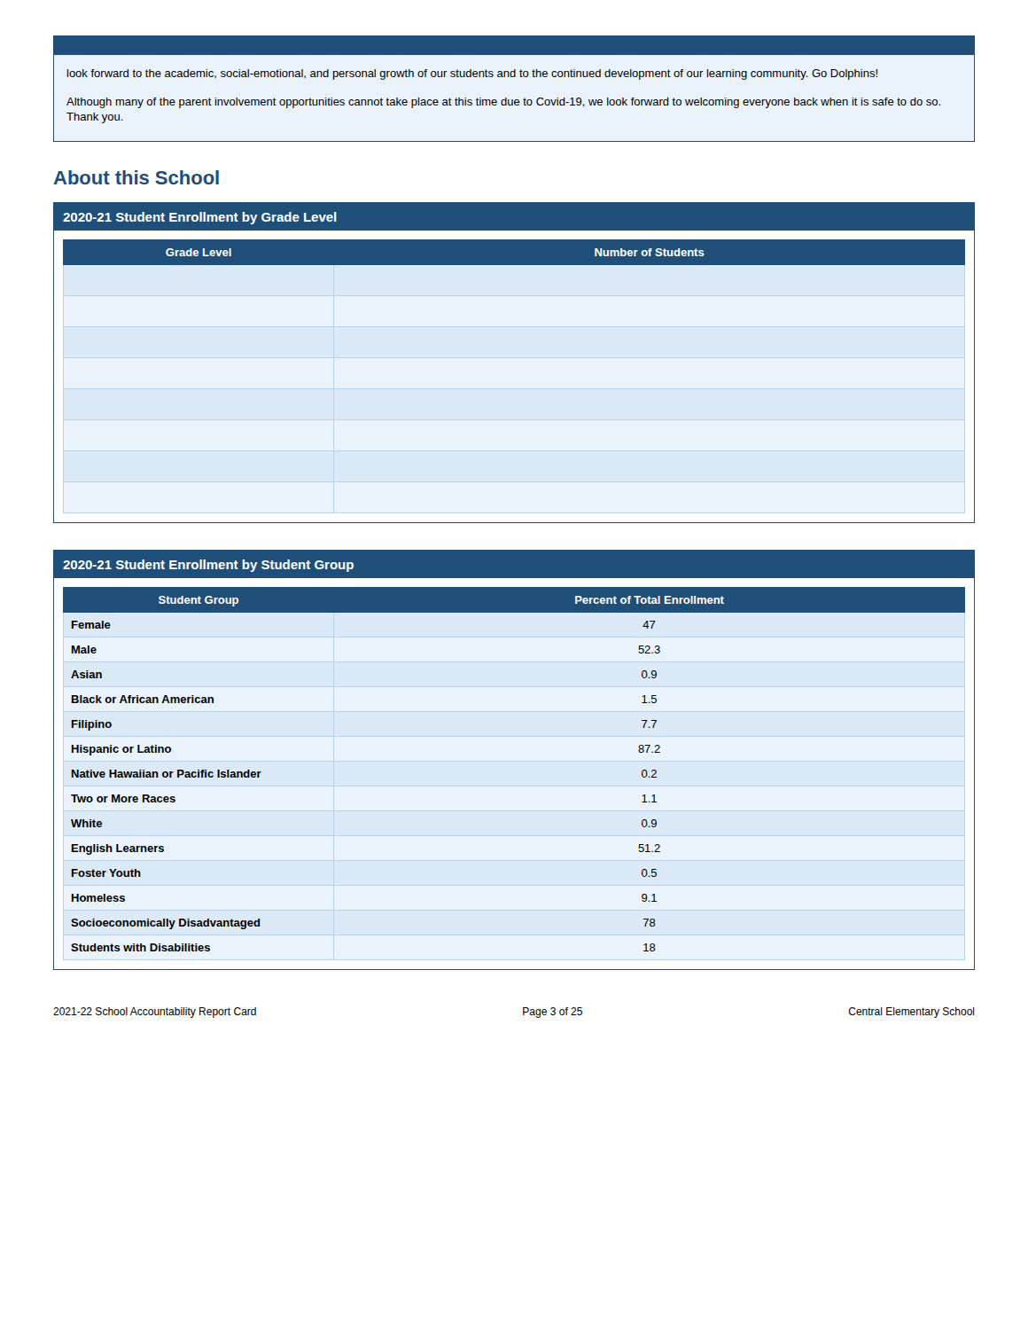look forward to the academic, social-emotional, and personal growth of our students and to the continued development of our learning community. Go Dolphins!
Although many of the parent involvement opportunities cannot take place at this time due to Covid-19, we look forward to welcoming everyone back when it is safe to do so. Thank you.
About this School
2020-21 Student Enrollment by Grade Level
| Grade Level | Number of Students |
| --- | --- |
2020-21 Student Enrollment by Student Group
| Student Group | Percent of Total Enrollment |
| --- | --- |
| Female | 47 |
| Male | 52.3 |
| Asian | 0.9 |
| Black or African American | 1.5 |
| Filipino | 7.7 |
| Hispanic or Latino | 87.2 |
| Native Hawaiian or Pacific Islander | 0.2 |
| Two or More Races | 1.1 |
| White | 0.9 |
| English Learners | 51.2 |
| Foster Youth | 0.5 |
| Homeless | 9.1 |
| Socioeconomically Disadvantaged | 78 |
| Students with Disabilities | 18 |
2021-22 School Accountability Report Card
Page 3 of 25
Central Elementary School